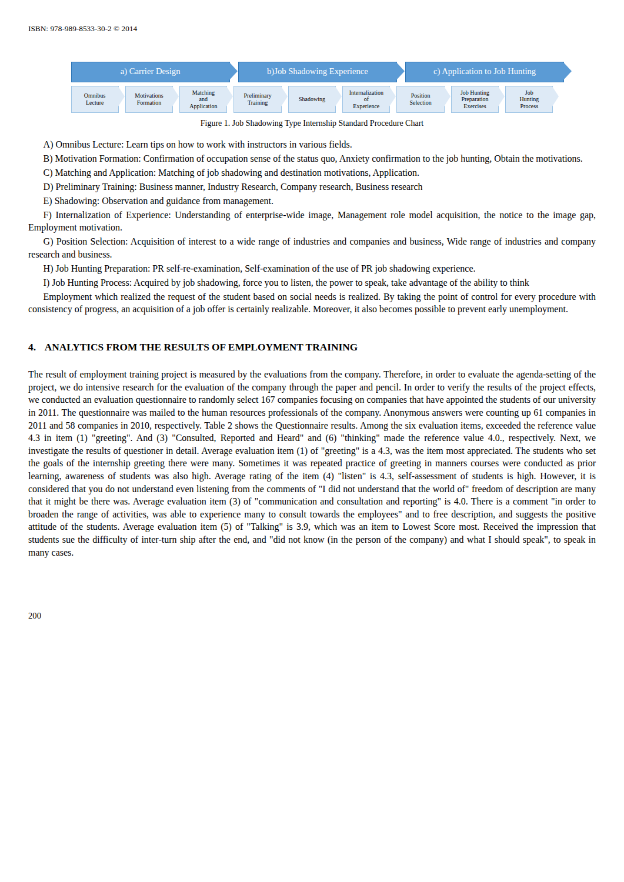ISBN: 978-989-8533-30-2 © 2014
a) Carrier Design
b)Job Shadowing Experience
c) Application to Job Hunting
Omnibus
Lecture
Motivations
Formation
Matching
and
Application
Preliminary
Training
Shadowing
Internalization
of
Experience
Position
Selection
Job Hunting
Preparation
Exercises
Job
Hunting
Process
Figure 1. Job Shadowing Type Internship Standard Procedure Chart
A) Omnibus Lecture: Learn tips on how to work with instructors in various fields.
B) Motivation Formation: Confirmation of occupation sense of the status quo, Anxiety confirmation to the job hunting, Obtain the motivations.
C) Matching and Application: Matching of job shadowing and destination motivations, Application.
D) Preliminary Training: Business manner, Industry Research, Company research, Business research
E) Shadowing: Observation and guidance from management.
F) Internalization of Experience: Understanding of enterprise-wide image, Management role model acquisition, the notice to the image gap, Employment motivation.
G) Position Selection: Acquisition of interest to a wide range of industries and companies and business, Wide range of industries and company research and business.
H) Job Hunting Preparation: PR self-re-examination, Self-examination of the use of PR job shadowing experience.
I) Job Hunting Process: Acquired by job shadowing, force you to listen, the power to speak, take advantage of the ability to think
Employment which realized the request of the student based on social needs is realized. By taking the point of control for every procedure with consistency of progress, an acquisition of a job offer is certainly realizable. Moreover, it also becomes possible to prevent early unemployment.
4. ANALYTICS FROM THE RESULTS OF EMPLOYMENT TRAINING
The result of employment training project is measured by the evaluations from the company. Therefore, in order to evaluate the agenda-setting of the project, we do intensive research for the evaluation of the company through the paper and pencil. In order to verify the results of the project effects, we conducted an evaluation questionnaire to randomly select 167 companies focusing on companies that have appointed the students of our university in 2011. The questionnaire was mailed to the human resources professionals of the company. Anonymous answers were counting up 61 companies in 2011 and 58 companies in 2010, respectively. Table 2 shows the Questionnaire results. Among the six evaluation items, exceeded the reference value 4.3 in item (1) "greeting". And (3) "Consulted, Reported and Heard" and (6) "thinking" made the reference value 4.0., respectively. Next, we investigate the results of questioner in detail. Average evaluation item (1) of "greeting" is a 4.3, was the item most appreciated. The students who set the goals of the internship greeting there were many. Sometimes it was repeated practice of greeting in manners courses were conducted as prior learning, awareness of students was also high. Average rating of the item (4) "listen" is 4.3, self-assessment of students is high. However, it is considered that you do not understand even listening from the comments of "I did not understand that the world of" freedom of description are many that it might be there was. Average evaluation item (3) of "communication and consultation and reporting" is 4.0. There is a comment "in order to broaden the range of activities, was able to experience many to consult towards the employees" and to free description, and suggests the positive attitude of the students. Average evaluation item (5) of "Talking" is 3.9, which was an item to Lowest Score most. Received the impression that students sue the difficulty of inter-turn ship after the end, and "did not know (in the person of the company) and what I should speak", to speak in many cases.
200